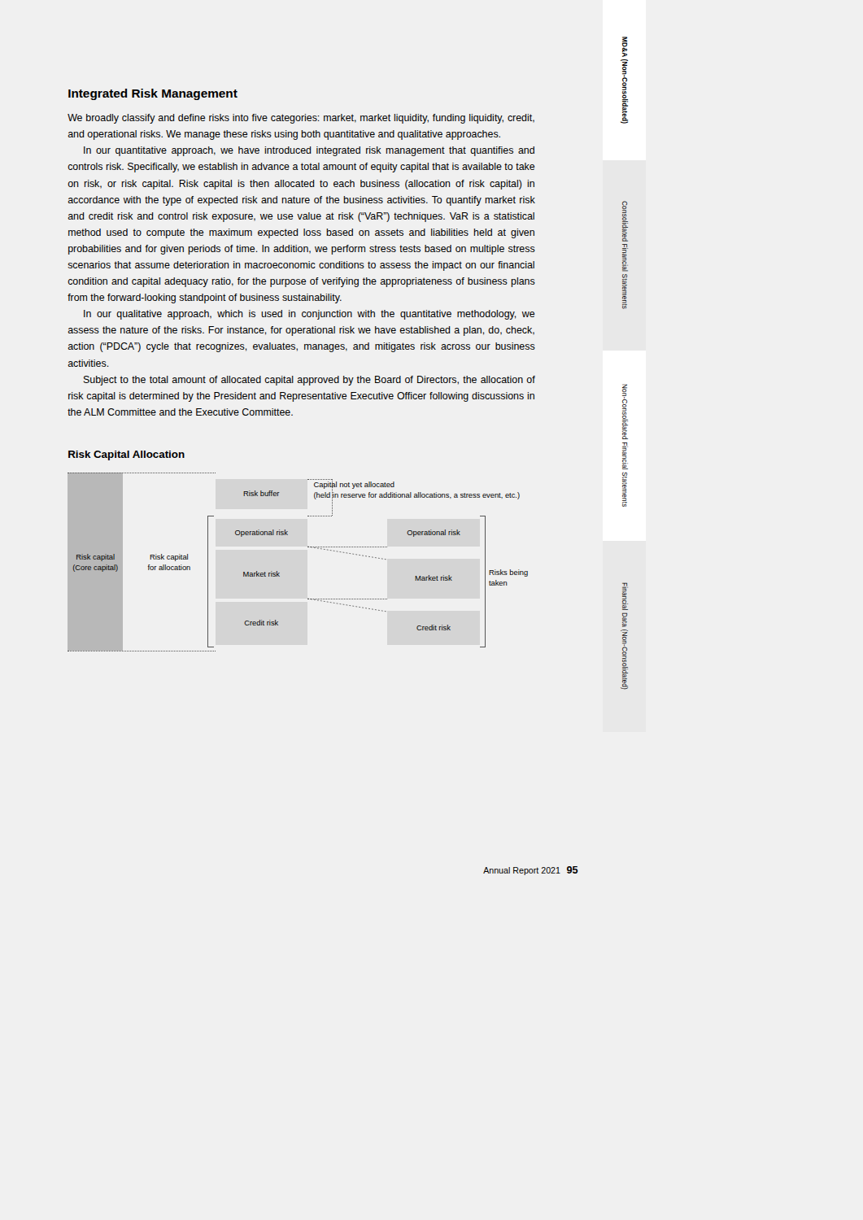MD&A (Non-Consolidated)
Consolidated Financial Statements
Non-Consolidated Financial Statements
Financial Data (Non-Consolidated)
Integrated Risk Management
We broadly classify and define risks into five categories: market, market liquidity, funding liquidity, credit, and operational risks. We manage these risks using both quantitative and qualitative approaches.
In our quantitative approach, we have introduced integrated risk management that quantifies and controls risk. Specifically, we establish in advance a total amount of equity capital that is available to take on risk, or risk capital. Risk capital is then allocated to each business (allocation of risk capital) in accordance with the type of expected risk and nature of the business activities. To quantify market risk and credit risk and control risk exposure, we use value at risk (“VaR”) techniques. VaR is a statistical method used to compute the maximum expected loss based on assets and liabilities held at given probabilities and for given periods of time. In addition, we perform stress tests based on multiple stress scenarios that assume deterioration in macroeconomic conditions to assess the impact on our financial condition and capital adequacy ratio, for the purpose of verifying the appropriateness of business plans from the forward-looking standpoint of business sustainability.
In our qualitative approach, which is used in conjunction with the quantitative methodology, we assess the nature of the risks. For instance, for operational risk we have established a plan, do, check, action (“PDCA”) cycle that recognizes, evaluates, manages, and mitigates risk across our business activities.
Subject to the total amount of allocated capital approved by the Board of Directors, the allocation of risk capital is determined by the President and Representative Executive Officer following discussions in the ALM Committee and the Executive Committee.
Risk Capital Allocation
Risk capital
(Core capital)
Risk capital
for allocation
Risk buffer
Operational risk
Market risk
Credit risk
Capital not yet allocated
(held in reserve for additional allocations, a stress event, etc.)
Operational risk
Market risk
Credit risk
Risks being
taken
Annual Report 202195